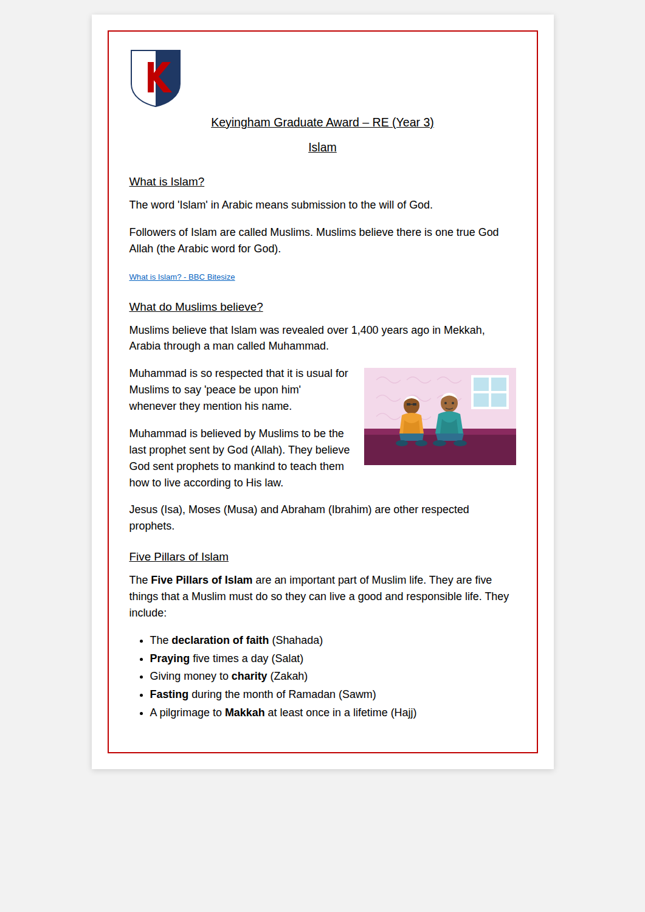Keyingham Graduate Award – RE (Year 3)
Islam
What is Islam?
The word 'Islam' in Arabic means submission to the will of God.
Followers of Islam are called Muslims. Muslims believe there is one true God Allah (the Arabic word for God).
What is Islam? - BBC Bitesize
What do Muslims believe?
Muslims believe that Islam was revealed over 1,400 years ago in Mekkah, Arabia through a man called Muhammad.
Muhammad is so respected that it is usual for Muslims to say 'peace be upon him' whenever they mention his name.
Muhammad is believed by Muslims to be the last prophet sent by God (Allah). They believe God sent prophets to mankind to teach them how to live according to His law.
Jesus (Isa), Moses (Musa) and Abraham (Ibrahim) are other respected prophets.
Five Pillars of Islam
The Five Pillars of Islam are an important part of Muslim life. They are five things that a Muslim must do so they can live a good and responsible life. They include:
The declaration of faith (Shahada)
Praying five times a day (Salat)
Giving money to charity (Zakah)
Fasting during the month of Ramadan (Sawm)
A pilgrimage to Makkah at least once in a lifetime (Hajj)